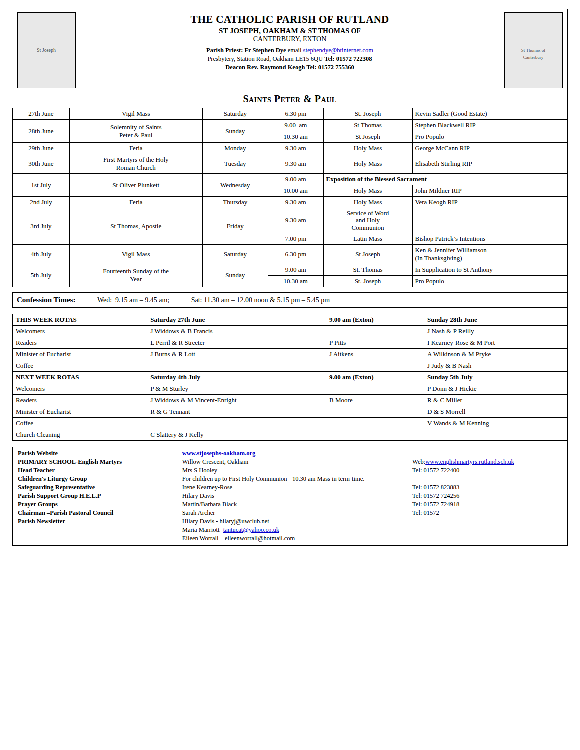| | THE CATHOLIC PARISH OF RUTLAND ST JOSEPH, OAKHAM & ST THOMAS OF CANTERBURY, EXTON Parish Priest: Fr Stephen Dye email stephendye@btinternet.com Presbytery, Station Road, Oakham LE15 6QU Tel: 01572 722308 Deacon Rev. Raymond Keogh Tel: 01572 755360 | |
Saints Peter & Paul
| 27th June | Vigil Mass | Saturday | 6.30 pm | St. Joseph | Kevin Sadler (Good Estate) |
| 28th June | Solemnity of Saints Peter & Paul | Sunday | 9.00 am | St Thomas | Stephen Blackwell RIP |
| 10.30 am | St Joseph | Pro Populo |
| 29th June | Feria | Monday | 9.30 am | Holy Mass | George McCann RIP |
| 30th June | First Martyrs of the Holy Roman Church | Tuesday | 9.30 am | Holy Mass | Elisabeth Stirling RIP |
| 1st July | St Oliver Plunkett | Wednesday | 9.00 am | Exposition of the Blessed Sacrament |
| 10.00 am | Holy Mass | John Mildner RIP |
| 2nd July | Feria | Thursday | 9.30 am | Holy Mass | Vera Keogh RIP |
| 3rd July | St Thomas, Apostle | Friday | 9.30 am | Service of Word and Holy Communion | |
| 7.00 pm | Latin Mass | Bishop Patrick’s Intentions |
| 4th July | Vigil Mass | Saturday | 6.30 pm | St Joseph | Ken & Jennifer Williamson (In Thanksgiving) |
| 5th July | Fourteenth Sunday of the Year | Sunday | 9.00 am | St. Thomas | In Supplication to St Anthony |
| 10.30 am | St. Joseph | Pro Populo |
Confession Times: Wed: 9.15 am – 9.45 am; Sat: 11.30 am – 12.00 noon & 5.15 pm – 5.45 pm
| THIS WEEK ROTAS | Saturday 27th June | 9.00 am ( Exton ) | Sunday 28th June |
| --- | --- | --- | --- |
| Welcomers | J Widdows & B Francis | | J Nash & P Reilly |
| Readers | L Perril & R Streeter | P Pitts | I Kearney-Rose & M Port |
| Minister of Eucharist | J Burns & R Lott | J Aitkens | A Wilkinson & M Pryke |
| Coffee | | | J Judy & B Nash |
| NEXT WEEK ROTAS | Saturday 4th July | 9.00 am ( Exton ) | Sunday 5th July |
| Welcomers | P & M Sturley | | P Donn & J Hickie |
| Readers | J Widdows & M Vincent-Enright | B Moore | R & C Miller |
| Minister of Eucharist | R & G Tennant | | D & S Morrell |
| Coffee | | | V Wands & M Kenning |
| Church Cleaning | C Slattery & J Kelly | | |
| Parish Website | www.stjosephs-oakham.org | |
| PRIMARY SCHOOL-English Martyrs | Willow Crescent, Oakham | Web: www.englishmartyrs.rutland.sch.uk |
| Head Teacher | Mrs S Hooley | Tel: 01572 722400 |
| Children's Liturgy Group | For children up to First Holy Communion - 10.30 am Mass in term-time. |
| Safeguarding Representative | Irene Kearney-Rose | Tel: 01572 823883 |
| Parish Support Group H.E.L.P | Hilary Davis | Tel: 01572 724256 |
| Prayer Groups | Martin/Barbara Black | Tel: 01572 724918 |
| Chairman –Parish Pastoral Council | Sarah Archer | Tel: 01572 |
| Parish Newsletter | Hilary Davis - hilaryj@uwclub.net | |
| | Maria Marriott- tantucat@yahoo.co.uk | |
| | Eileen Worrall – eileenworrall@hotmail.com | |